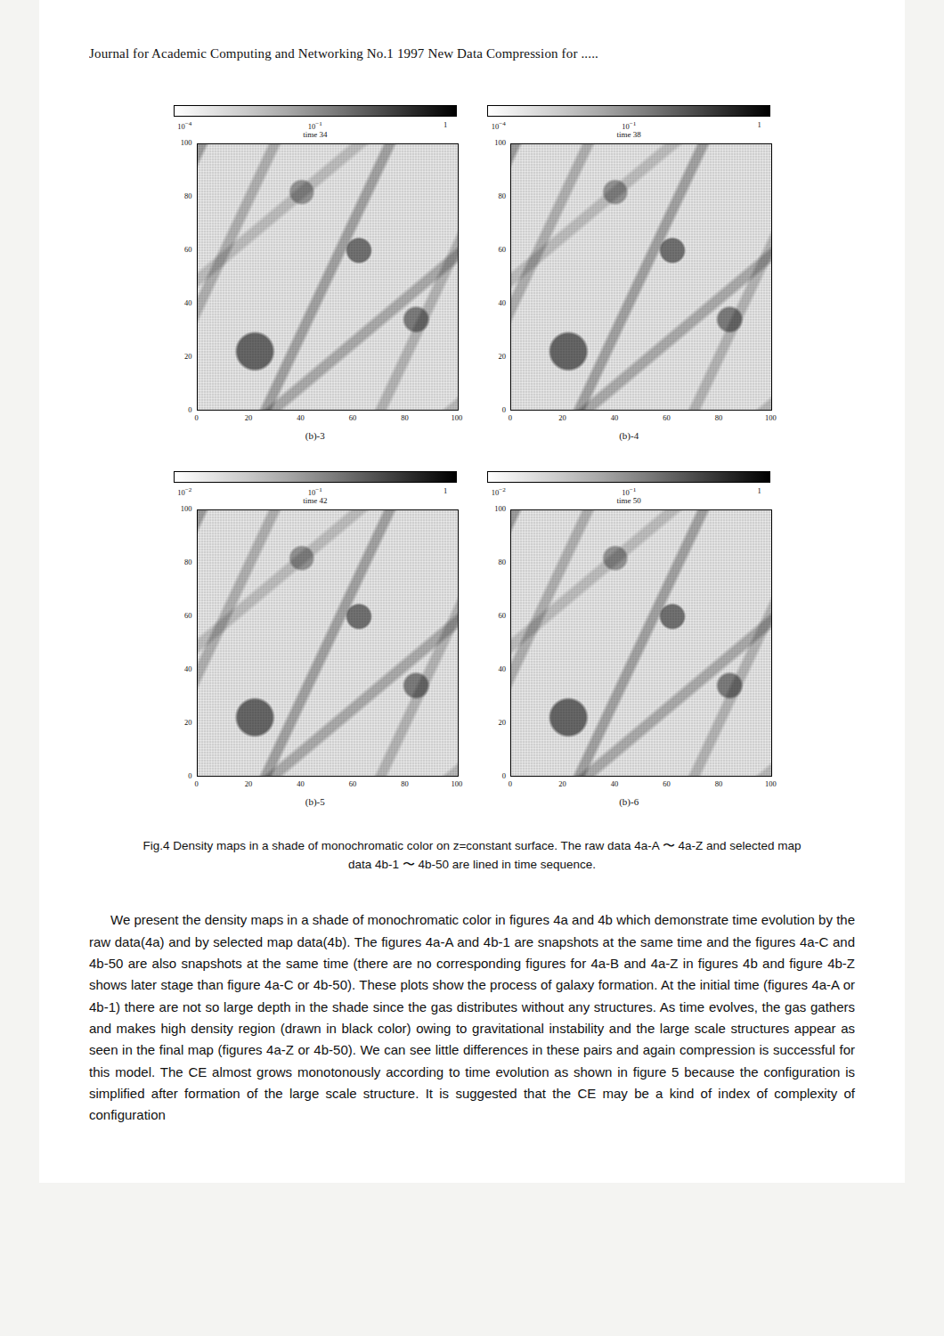Journal for Academic Computing and Networking No.1 1997 New Data Compression for .....
10−4 10−1 1
time 34
100 80 60 40 20 0
0 20 40 60 80 100
(b)-3
10−4 10−1 1
time 38
100 80 60 40 20 0
0 20 40 60 80 100
(b)-4
10−2 10−1 1
time 42
100 80 60 40 20 0
0 20 40 60 80 100
(b)-5
10−2 10−1 1
time 50
100 80 60 40 20 0
0 20 40 60 80 100
(b)-6
Fig.4 Density maps in a shade of monochromatic color on z=constant surface. The raw data 4a-A 〜 4a-Z and selected map data 4b-1 〜 4b-50 are lined in time sequence.
We present the density maps in a shade of monochromatic color in figures 4a and 4b which demonstrate time evolution by the raw data(4a) and by selected map data(4b). The figures 4a-A and 4b-1 are snapshots at the same time and the figures 4a-C and 4b-50 are also snapshots at the same time (there are no corresponding figures for 4a-B and 4a-Z in figures 4b and figure 4b-Z shows later stage than figure 4a-C or 4b-50). These plots show the process of galaxy formation. At the initial time (figures 4a-A or 4b-1) there are not so large depth in the shade since the gas distributes without any structures. As time evolves, the gas gathers and makes high density region (drawn in black color) owing to gravitational instability and the large scale structures appear as seen in the final map (figures 4a-Z or 4b-50). We can see little differences in these pairs and again compression is successful for this model. The CE almost grows monotonously according to time evolution as shown in figure 5 because the configuration is simplified after formation of the large scale structure. It is suggested that the CE may be a kind of index of complexity of configuration